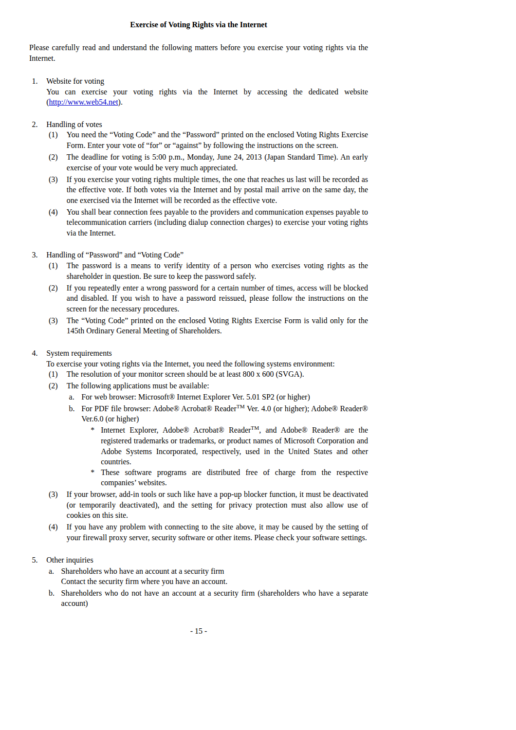Exercise of Voting Rights via the Internet
Please carefully read and understand the following matters before you exercise your voting rights via the Internet.
Website for voting
You can exercise your voting rights via the Internet by accessing the dedicated website (http://www.web54.net).
Handling of votes
You need the “Voting Code” and the “Password” printed on the enclosed Voting Rights Exercise Form. Enter your vote of “for” or “against” by following the instructions on the screen.
The deadline for voting is 5:00 p.m., Monday, June 24, 2013 (Japan Standard Time). An early exercise of your vote would be very much appreciated.
If you exercise your voting rights multiple times, the one that reaches us last will be recorded as the effective vote. If both votes via the Internet and by postal mail arrive on the same day, the one exercised via the Internet will be recorded as the effective vote.
You shall bear connection fees payable to the providers and communication expenses payable to telecommunication carriers (including dialup connection charges) to exercise your voting rights via the Internet.
Handling of “Password” and “Voting Code”
The password is a means to verify identity of a person who exercises voting rights as the shareholder in question. Be sure to keep the password safely.
If you repeatedly enter a wrong password for a certain number of times, access will be blocked and disabled. If you wish to have a password reissued, please follow the instructions on the screen for the necessary procedures.
The “Voting Code” printed on the enclosed Voting Rights Exercise Form is valid only for the 145th Ordinary General Meeting of Shareholders.
System requirements
To exercise your voting rights via the Internet, you need the following systems environment:
The resolution of your monitor screen should be at least 800 x 600 (SVGA).
The following applications must be available:
For web browser: Microsoft® Internet Explorer Ver. 5.01 SP2 (or higher)
For PDF file browser: Adobe® Acrobat® ReaderTM Ver. 4.0 (or higher); Adobe® Reader® Ver.6.0 (or higher)
Internet Explorer, Adobe® Acrobat® ReaderTM, and Adobe® Reader® are the registered trademarks or trademarks, or product names of Microsoft Corporation and Adobe Systems Incorporated, respectively, used in the United States and other countries.
These software programs are distributed free of charge from the respective companies’ websites.
If your browser, add-in tools or such like have a pop-up blocker function, it must be deactivated (or temporarily deactivated), and the setting for privacy protection must also allow use of cookies on this site.
If you have any problem with connecting to the site above, it may be caused by the setting of your firewall proxy server, security software or other items. Please check your software settings.
Other inquiries
Shareholders who have an account at a security firm
Contact the security firm where you have an account.
Shareholders who do not have an account at a security firm (shareholders who have a separate account)
- 15 -